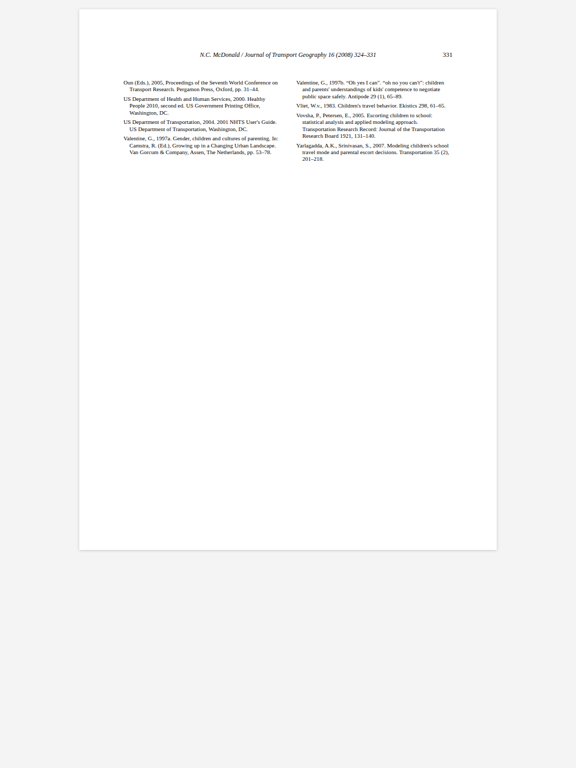N.C. McDonald / Journal of Transport Geography 16 (2008) 324–331 331
Oun (Eds.), 2005, Proceedings of the Seventh World Conference on Transport Research. Pergamon Press, Oxford, pp. 31–44.
US Department of Health and Human Services, 2000. Healthy People 2010, second ed. US Government Printing Office, Washington, DC.
US Department of Transportation, 2004. 2001 NHTS User's Guide. US Department of Transportation, Washington, DC.
Valentine, G., 1997a. Gender, children and cultures of parenting. In: Camstra, R. (Ed.), Growing up in a Changing Urban Landscape. Van Gorcum & Company, Assen, The Netherlands, pp. 53–78.
Valentine, G., 1997b. “Oh yes I can”. “oh no you can't”: children and parents' understandings of kids' competence to negotiate public space safely. Antipode 29 (1), 65–89.
Vliet, W.v., 1983. Children's travel behavior. Ekistics 298, 61–65.
Vovsha, P., Petersen, E., 2005. Escorting children to school: statistical analysis and applied modeling approach. Transportation Research Record: Journal of the Transportation Research Board 1921, 131–140.
Yarlagadda, A.K., Srinivasan, S., 2007. Modeling children's school travel mode and parental escort decisions. Transportation 35 (2), 201–218.